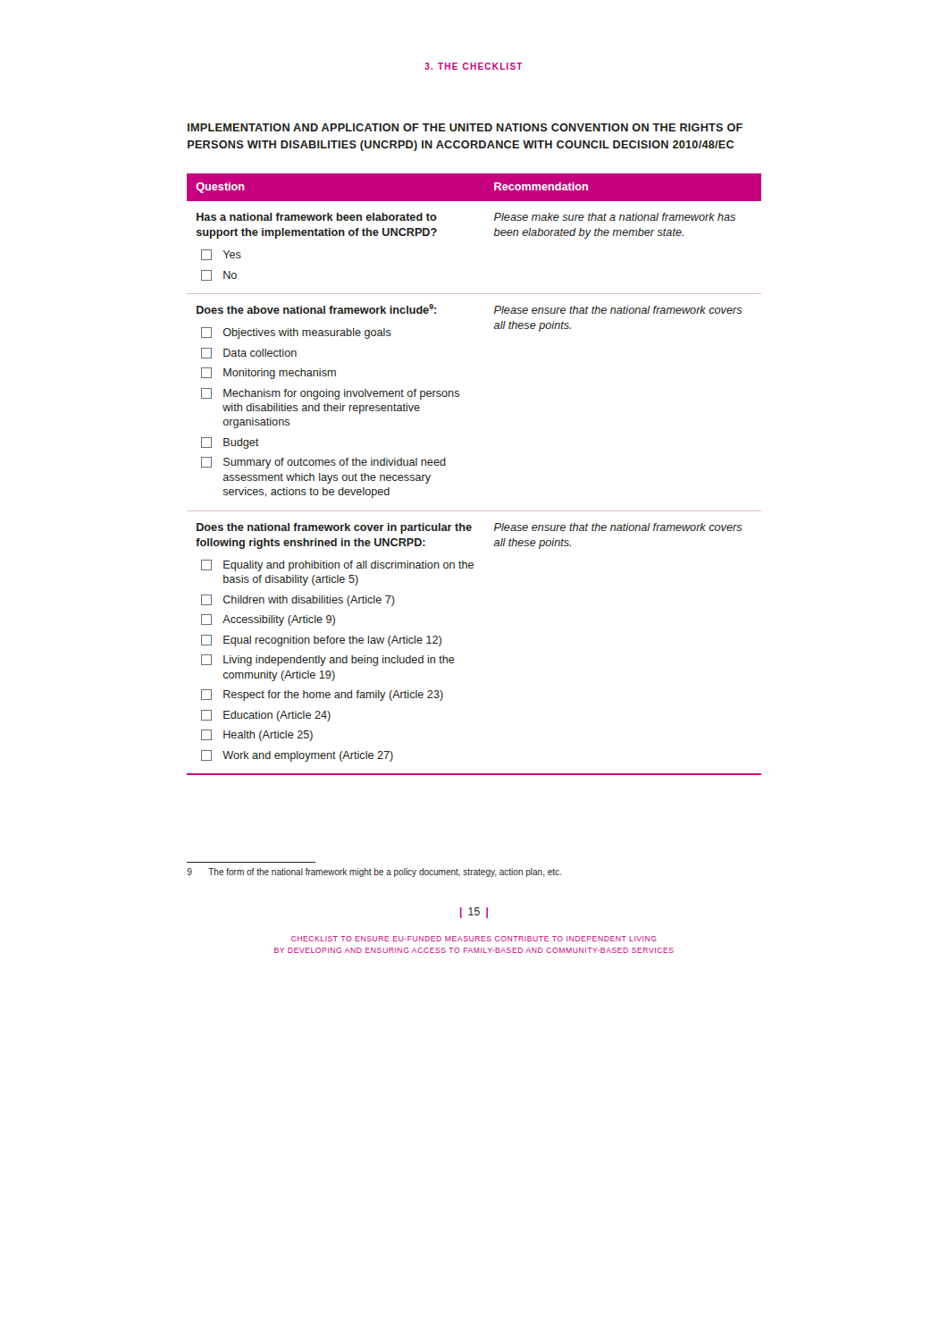3. The Checklist
Implementation and application of the United Nations Convention on the Rights of Persons with Disabilities (UNCRPD) in accordance with Council Decision 2010/48/EC
| Question | Recommendation |
| --- | --- |
| Has a national framework been elaborated to support the implementation of the UNCRPD? Yes No | Please make sure that a national framework has been elaborated by the member state. |
| Does the above national framework include 9 : Objectives with measurable goals Data collection Monitoring mechanism Mechanism for ongoing involvement of persons with disabilities and their representative organisations Budget Summary of outcomes of the individual need assessment which lays out the necessary services, actions to be developed | Please ensure that the national framework covers all these points. |
| Does the national framework cover in particular the following rights enshrined in the UNCRPD: Equality and prohibition of all discrimination on the basis of disability (article 5) Children with disabilities (Article 7) Accessibility (Article 9) Equal recognition before the law (Article 12) Living independently and being included in the community (Article 19) Respect for the home and family (Article 23) Education (Article 24) Health (Article 25) Work and employment (Article 27) | Please ensure that the national framework covers all these points. |
9 The form of the national framework might be a policy document, strategy, action plan, etc.
|15|
Checklist to ensure EU-funded measures contribute to independent living
by developing and ensuring access to family-based and community-based services